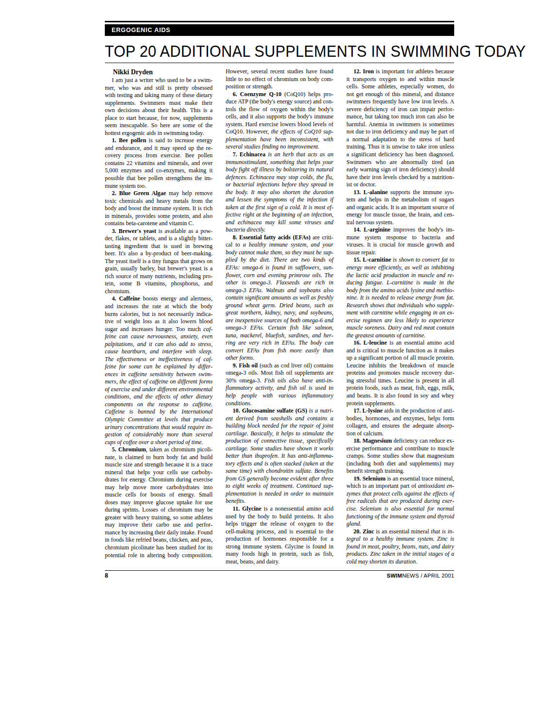ERGOGENIC AIDS
TOP 20 ADDITIONAL SUPPLEMENTS IN SWIMMING TODAY
Nikki Dryden
I am just a writer who used to be a swimmer, who was and still is pretty obsessed with testing and taking many of these dietary supplements. Swimmers must make their own decisions about their health. This is a place to start because, for now, supplements seem inescapable. So here are some of the hottest ergogenic aids in swimming today.
1. Bee pollen is said to increase energy and endurance, and it may speed up the recovery process from exercise. Bee pollen contains 22 vitamins and minerals, and over 5,000 enzymes and co-enzymes, making it possible that bee pollen strengthens the immune system too.
2. Blue Green Algae may help remove toxic chemicals and heavy metals from the body and boost the immune system. It is rich in minerals, provides some protein, and also contains beta-carotene and vitamin C.
3. Brewer's yeast is available as a powder, flakes, or tablets, and is a slightly bitter-tasting ingredient that is used in brewing beer. It's also a by-product of beer-making. The yeast itself is a tiny fungus that grows on grain, usually barley, but brewer's yeast is a rich source of many nutrients, including protein, some B vitamins, phosphorus, and chromium.
4. Caffeine boosts energy and alertness, and increases the rate at which the body burns calories, but is not necessarily indicative of weight loss as it also lowers blood sugar and increases hunger. Too much caffeine can cause nervousness, anxiety, even palpitations, and it can also add to stress, cause heartburn, and interfere with sleep. The effectiveness or ineffectiveness of caffeine for some can be explained by differences in caffeine sensitivity between swimmers, the effect of caffeine on different forms of exercise and under different environmental conditions, and the effects of other dietary components on the response to caffeine. Caffeine is banned by the International Olympic Committee at levels that produce urinary concentrations that would require ingestion of considerably more than several cups of coffee over a short period of time.
5. Chromium, taken as chromium picolinate, is claimed to burn body fat and build muscle size and strength because it is a trace mineral that helps your cells use carbohydrates for energy. Chromium during exercise may help move more carbohydrates into muscle cells for boosts of energy. Small doses may improve glucose uptake for use during sprints. Losses of chromium may be greater with heavy training, so some athletes may improve their carbo use and performance by increasing their daily intake. Found in foods like refried beans, chicken, and peas, chromium picolinate has been studied for its potential role in altering body composition. However, several recent studies have found little to no effect of chromium on body composition or strength.
6. Coenzyme Q-10 (CoQ10) helps produce ATP (the body's energy source) and controls the flow of oxygen within the body's cells, and it also supports the body's immune system. Hard exercise lowers blood levels of CoQ10. However, the effects of CoQ10 supplementation have been inconsistent, with several studies finding no improvement.
7. Echinacea is an herb that acts as an immunostimulant, something that helps your body fight off illness by bolstering its natural defences. Echinacea may stop colds, the flu, or bacterial infections before they spread in the body. It may also shorten the duration and lessen the symptoms of the infection if taken at the first sign of a cold. It is most effective right at the beginning of an infection, and echinacea may kill some viruses and bacteria directly.
8. Essential fatty acids (EFAs) are critical to a healthy immune system, and your body cannot make them, so they must be supplied by the diet. There are two kinds of EFAs: omega-6 is found in safflowers, sunflower, corn and evening primrose oils. The other is omega-3. Flaxseeds are rich in omega-3 EFAs. Walnuts and soybeans also contain significant amounts as well as freshly ground wheat germ. Dried beans, such as great northern, kidney, navy, and soybeans, are inexpensive sources of both omega-6 and omega-3 EFAs. Certain fish like salmon, tuna, mackerel, bluefish, sardines, and herring are very rich in EFAs. The body can convert EFAs from fish more easily than other forms.
9. Fish oil (such as cod liver oil) contains omega-3 oils. Most fish oil supplements are 30% omega-3. Fish oils also have anti-inflammatory activity, and fish oil is used to help people with various inflammatory conditions.
10. Glucosamine sulfate (GS) is a nutrient derived from seashells and contains a building block needed for the repair of joint cartilage. Basically, it helps to stimulate the production of connective tissue, specifically cartilage. Some studies have shown it works better than ibuprofen. It has anti-inflammatory effects and is often stacked (taken at the same time) with chondroitin sulfate. Benefits from GS generally become evident after three to eight weeks of treatment. Continued supplementation is needed in order to maintain benefits.
11. Glycine is a nonessential amino acid used by the body to build proteins. It also helps trigger the release of oxygen to the cell-making process, and is essential to the production of hormones responsible for a strong immune system. Glycine is found in many foods high in protein, such as fish, meat, beans, and dairy.
12. Iron is important for athletes because it transports oxygen to and within muscle cells. Some athletes, especially women, do not get enough of this mineral, and distance swimmers frequently have low iron levels. A severe deficiency of iron can impair performance, but taking too much iron can also be harmful. Anemia in swimmers is sometimes not due to iron deficiency and may be part of a normal adaptation to the stress of hard training. Thus it is unwise to take iron unless a significant deficiency has been diagnosed. Swimmers who are abnormally tired (an early warning sign of iron deficiency) should have their iron levels checked by a nutritionist or doctor.
13. L-alanine supports the immune system and helps in the metabolism of sugars and organic acids. It is an important source of energy for muscle tissue, the brain, and central nervous system.
14. L-arginine improves the body's immune system response to bacteria and viruses. It is crucial for muscle growth and tissue repair.
15. L-carnitine is shown to convert fat to energy more efficiently, as well as inhibiting the lactic acid production in muscle and reducing fatigue. L-carnitine is made in the body from the amino acids lysine and methionine. It is needed to release energy from fat. Research shows that individuals who supplement with carnitine while engaging in an exercise regimen are less likely to experience muscle soreness. Dairy and red meat contain the greatest amounts of carnitine.
16. L-leucine is an essential amino acid and is critical to muscle function as it makes up a significant portion of all muscle protein. Leucine inhibits the breakdown of muscle proteins and promotes muscle recovery during stressful times. Leucine is present in all protein foods, such as meat, fish, eggs, milk, and beans. It is also found in soy and whey protein supplements.
17. L-lysine aids in the production of antibodies, hormones, and enzymes, helps form collagen, and ensures the adequate absorption of calcium.
18. Magnesium deficiency can reduce exercise performance and contribute to muscle cramps. Some studies show that magnesium (including both diet and supplements) may benefit strength training.
19. Selenium is an essential trace mineral, which is an important part of antioxidant enzymes that protect cells against the effects of free radicals that are produced during exercise. Selenium is also essential for normal functioning of the immune system and thyroid gland.
20. Zinc is an essential mineral that is integral to a healthy immune system. Zinc is found in meat, poultry, beans, nuts, and dairy products. Zinc taken in the initial stages of a cold may shorten its duration.
8
SWIMNEWS / APRIL 2001